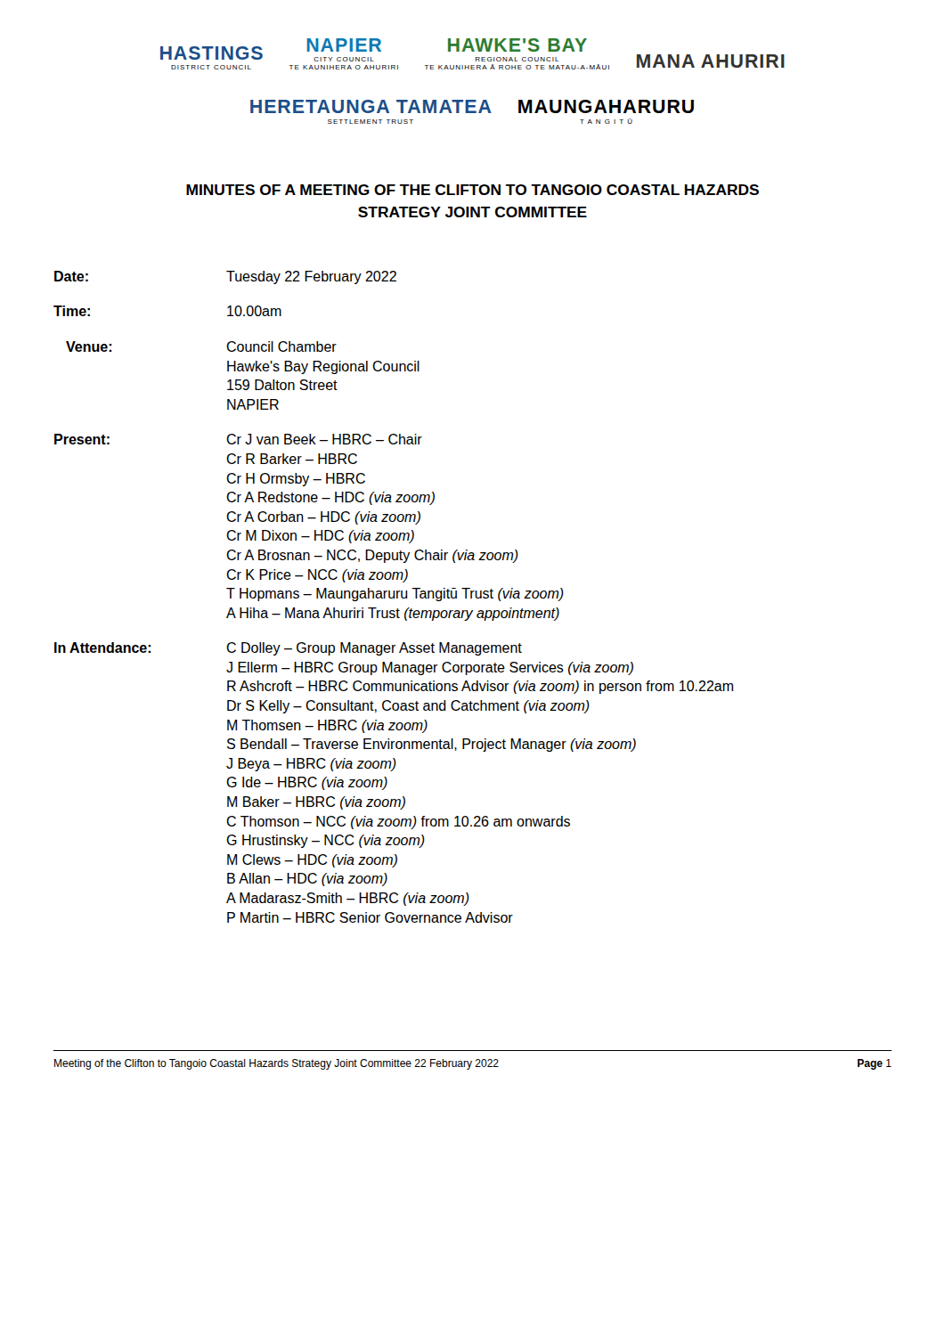HASTINGS
District Council
NAPIER
City Council
Te Kaunihera o Ahuriri
HAWKE'S BAY
Regional Council
Te Kaunihera ā Rohe o Te Matau-a-Māui
MANA AHURIRI
HERETAUNGA TAMATEA
Settlement Trust
MAUNGAHARURU
T A N G I T Ū
Minutes of a Meeting of the Clifton to Tangoio Coastal Hazards
Strategy Joint Committee
| Date: | Tuesday 22 February 2022 |
| Time: | 10.00am |
| Venue: | Council Chamber Hawke's Bay Regional Council 159 Dalton Street NAPIER |
| Present: | Cr J van Beek – HBRC – Chair Cr R Barker – HBRC Cr H Ormsby – HBRC Cr A Redstone – HDC (via zoom) Cr A Corban – HDC (via zoom) Cr M Dixon – HDC (via zoom) Cr A Brosnan – NCC, Deputy Chair (via zoom) Cr K Price – NCC (via zoom) T Hopmans – Maungaharuru Tangitū Trust (via zoom) A Hiha – Mana Ahuriri Trust (temporary appointment) |
| In Attendance: | C Dolley – Group Manager Asset Management J Ellerm – HBRC Group Manager Corporate Services (via zoom) R Ashcroft – HBRC Communications Advisor (via zoom) in person from 10.22am Dr S Kelly – Consultant, Coast and Catchment (via zoom) M Thomsen – HBRC (via zoom) S Bendall – Traverse Environmental, Project Manager (via zoom) J Beya – HBRC (via zoom) G Ide – HBRC (via zoom) M Baker – HBRC (via zoom) C Thomson – NCC (via zoom) from 10.26 am onwards G Hrustinsky – NCC (via zoom) M Clews – HDC (via zoom) B Allan – HDC (via zoom) A Madarasz-Smith – HBRC (via zoom) P Martin – HBRC Senior Governance Advisor |
Meeting of the Clifton to Tangoio Coastal Hazards Strategy Joint Committee 22 February 2022
Page 1